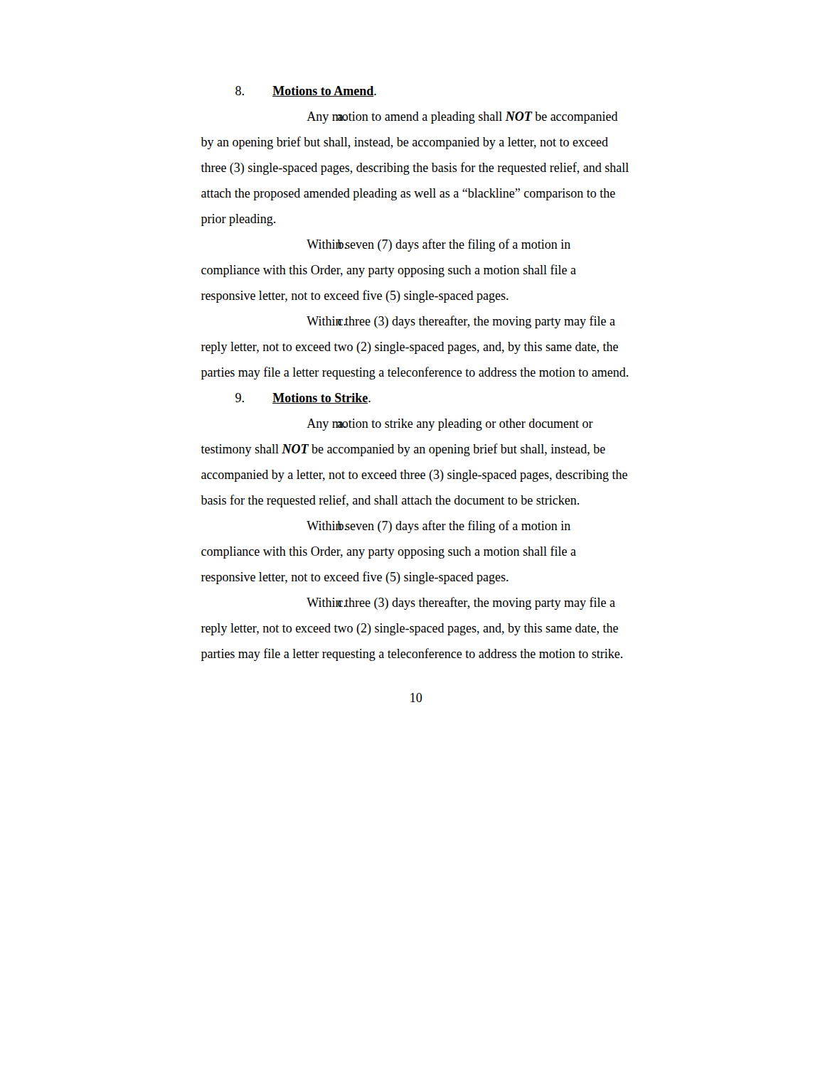8. Motions to Amend.
a. Any motion to amend a pleading shall NOT be accompanied by an opening brief but shall, instead, be accompanied by a letter, not to exceed three (3) single-spaced pages, describing the basis for the requested relief, and shall attach the proposed amended pleading as well as a “blackline” comparison to the prior pleading.
b. Within seven (7) days after the filing of a motion in compliance with this Order, any party opposing such a motion shall file a responsive letter, not to exceed five (5) single-spaced pages.
c. Within three (3) days thereafter, the moving party may file a reply letter, not to exceed two (2) single-spaced pages, and, by this same date, the parties may file a letter requesting a teleconference to address the motion to amend.
9. Motions to Strike.
a. Any motion to strike any pleading or other document or testimony shall NOT be accompanied by an opening brief but shall, instead, be accompanied by a letter, not to exceed three (3) single-spaced pages, describing the basis for the requested relief, and shall attach the document to be stricken.
b. Within seven (7) days after the filing of a motion in compliance with this Order, any party opposing such a motion shall file a responsive letter, not to exceed five (5) single-spaced pages.
c. Within three (3) days thereafter, the moving party may file a reply letter, not to exceed two (2) single-spaced pages, and, by this same date, the parties may file a letter requesting a teleconference to address the motion to strike.
10